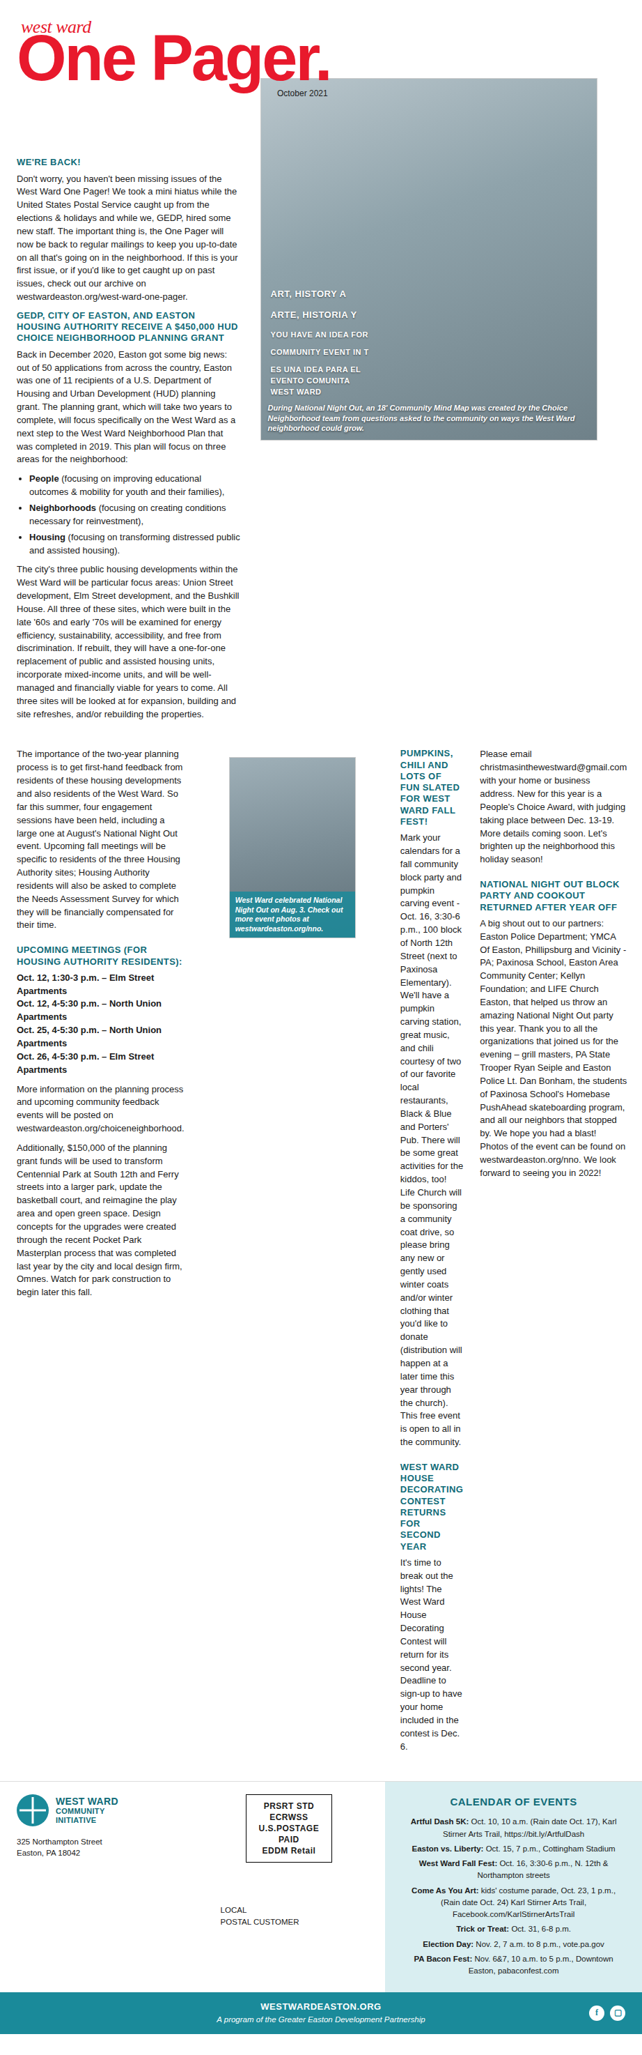west ward
One Pager.
October 2021
ART, HISTORY A ARTE, HISTORIA Y YOU HAVE AN IDEA FOR COMMUNITY EVENT IN T ES UNA IDEA PARA EL
EVENTO COMUNITA
WEST WARD
During National Night Out, an 18' Community Mind Map was created by the Choice Neighborhood team from questions asked to the community on ways the West Ward neighborhood could grow.
We're Back!
Don't worry, you haven't been missing issues of the West Ward One Pager! We took a mini hiatus while the United States Postal Service caught up from the elections & holidays and while we, GEDP, hired some new staff. The important thing is, the One Pager will now be back to regular mailings to keep you up-to-date on all that's going on in the neighborhood. If this is your first issue, or if you'd like to get caught up on past issues, check out our archive on westwardeaston.org/west-ward-one-pager.
GEDP, City of Easton, and Easton Housing Authority Receive a $450,000 HUD Choice Neighborhood Planning Grant
Back in December 2020, Easton got some big news: out of 50 applications from across the country, Easton was one of 11 recipients of a U.S. Department of Housing and Urban Development (HUD) planning grant. The planning grant, which will take two years to complete, will focus specifically on the West Ward as a next step to the West Ward Neighborhood Plan that was completed in 2019. This plan will focus on three areas for the neighborhood:
People (focusing on improving educational outcomes & mobility for youth and their families),
Neighborhoods (focusing on creating conditions necessary for reinvestment),
Housing (focusing on transforming distressed public and assisted housing).
The city's three public housing developments within the West Ward will be particular focus areas: Union Street development, Elm Street development, and the Bushkill House. All three of these sites, which were built in the late '60s and early '70s will be examined for energy efficiency, sustainability, accessibility, and free from discrimination. If rebuilt, they will have a one-for-one replacement of public and assisted housing units, incorporate mixed-income units, and will be well-managed and financially viable for years to come. All three sites will be looked at for expansion, building and site refreshes, and/or rebuilding the properties.
The importance of the two-year planning process is to get first-hand feedback from residents of these housing developments and also residents of the West Ward. So far this summer, four engagement sessions have been held, including a large one at August's National Night Out event. Upcoming fall meetings will be specific to residents of the three Housing Authority sites; Housing Authority residents will also be asked to complete the Needs Assessment Survey for which they will be financially compensated for their time.
Upcoming Meetings (for Housing Authority Residents):
Oct. 12, 1:30-3 p.m. – Elm Street Apartments
Oct. 12, 4-5:30 p.m. – North Union Apartments
Oct. 25, 4-5:30 p.m. – North Union Apartments
Oct. 26, 4-5:30 p.m. – Elm Street Apartments
More information on the planning process and upcoming community feedback events will be posted on westwardeaston.org/choiceneighborhood.
Additionally, $150,000 of the planning grant funds will be used to transform Centennial Park at South 12th and Ferry streets into a larger park, update the basketball court, and reimagine the play area and open green space. Design concepts for the upgrades were created through the recent Pocket Park Masterplan process that was completed last year by the city and local design firm, Omnes. Watch for park construction to begin later this fall.
West Ward celebrated National Night Out on Aug. 3. Check out more event photos at westwardeaston.org/nno.
Pumpkins, Chili and Lots of Fun Slated for West Ward Fall Fest!
Mark your calendars for a fall community block party and pumpkin carving event - Oct. 16, 3:30-6 p.m., 100 block of North 12th Street (next to Paxinosa Elementary). We'll have a pumpkin carving station, great music, and chili courtesy of two of our favorite local restaurants, Black & Blue and Porters' Pub. There will be some great activities for the kiddos, too! Life Church will be sponsoring a community coat drive, so please bring any new or gently used winter coats and/or winter clothing that you'd like to donate (distribution will happen at a later time this year through the church). This free event is open to all in the community.
West Ward House Decorating Contest Returns for Second Year
It's time to break out the lights! The West Ward House Decorating Contest will return for its second year. Deadline to sign-up to have your home included in the contest is Dec. 6.
Please email christmasinthewestward@gmail.com with your home or business address. New for this year is a People's Choice Award, with judging taking place between Dec. 13-19. More details coming soon. Let's brighten up the neighborhood this holiday season!
National Night Out Block Party and Cookout Returned After Year Off
A big shout out to our partners: Easton Police Department; YMCA Of Easton, Phillipsburg and Vicinity - PA; Paxinosa School, Easton Area Community Center; Kellyn Foundation; and LIFE Church Easton, that helped us throw an amazing National Night Out party this year. Thank you to all the organizations that joined us for the evening – grill masters, PA State Trooper Ryan Seiple and Easton Police Lt. Dan Bonham, the students of Paxinosa School's Homebase PushAhead skateboarding program, and all our neighbors that stopped by. We hope you had a blast! Photos of the event can be found on westwardeaston.org/nno. We look forward to seeing you in 2022!
West Ward Community Initiative
325 Northampton Street
Easton, PA 18042
PRSRT STD
ECRWSS
U.S.POSTAGE
PAID
EDDM Retail
LOCAL
POSTAL CUSTOMER
Calendar of Events
Artful Dash 5K: Oct. 10, 10 a.m. (Rain date Oct. 17), Karl Stirner Arts Trail, https://bit.ly/ArtfulDash
Easton vs. Liberty: Oct. 15, 7 p.m., Cottingham Stadium
West Ward Fall Fest: Oct. 16, 3:30-6 p.m., N. 12th & Northampton streets
Come As You Art: kids' costume parade, Oct. 23, 1 p.m., (Rain date Oct. 24) Karl Stirner Arts Trail, Facebook.com/KarlStirnerArtsTrail
Trick or Treat: Oct. 31, 6-8 p.m.
Election Day: Nov. 2, 7 a.m. to 8 p.m., vote.pa.gov
PA Bacon Fest: Nov. 6&7, 10 a.m. to 5 p.m., Downtown Easton, pabaconfest.com
westwardeaston.org
A program of the Greater Easton Development Partnership
f ▢